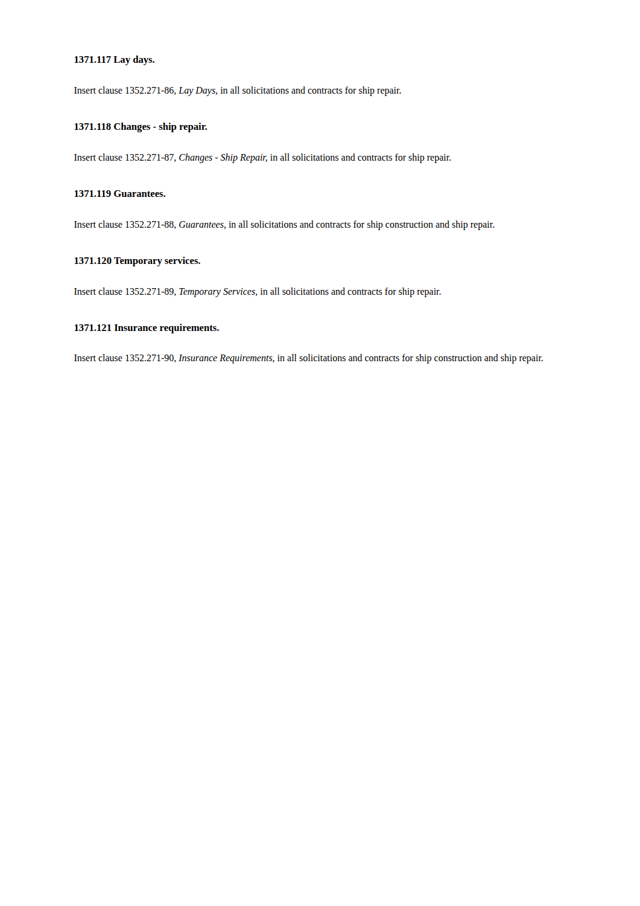1371.117 Lay days.
Insert clause 1352.271-86, Lay Days, in all solicitations and contracts for ship repair.
1371.118 Changes - ship repair.
Insert clause 1352.271-87, Changes - Ship Repair, in all solicitations and contracts for ship repair.
1371.119 Guarantees.
Insert clause 1352.271-88, Guarantees, in all solicitations and contracts for ship construction and ship repair.
1371.120 Temporary services.
Insert clause 1352.271-89, Temporary Services, in all solicitations and contracts for ship repair.
1371.121 Insurance requirements.
Insert clause 1352.271-90, Insurance Requirements, in all solicitations and contracts for ship construction and ship repair.